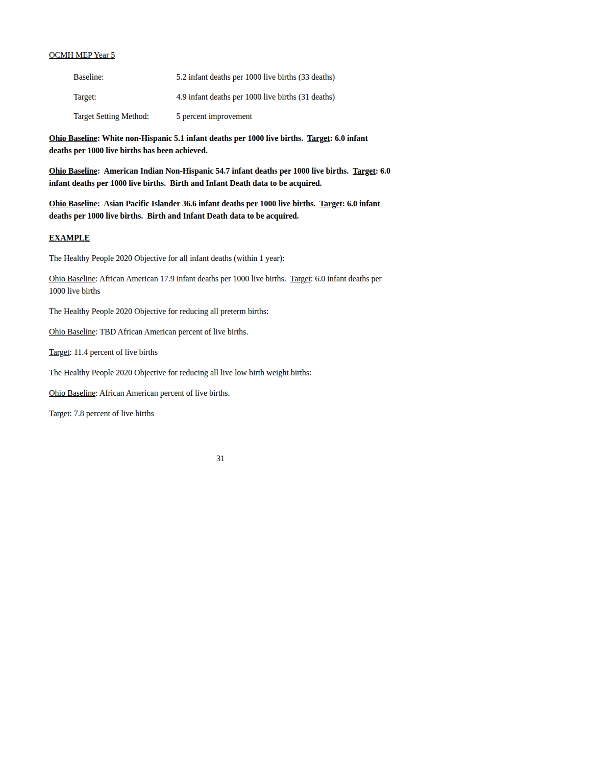OCMH MEP Year 5
Baseline: 5.2 infant deaths per 1000 live births (33 deaths)
Target: 4.9 infant deaths per 1000 live births (31 deaths)
Target Setting Method: 5 percent improvement
Ohio Baseline: White non-Hispanic 5.1 infant deaths per 1000 live births. Target: 6.0 infant deaths per 1000 live births has been achieved.
Ohio Baseline: American Indian Non-Hispanic 54.7 infant deaths per 1000 live births. Target: 6.0 infant deaths per 1000 live births. Birth and Infant Death data to be acquired.
Ohio Baseline: Asian Pacific Islander 36.6 infant deaths per 1000 live births. Target: 6.0 infant deaths per 1000 live births. Birth and Infant Death data to be acquired.
EXAMPLE
The Healthy People 2020 Objective for all infant deaths (within 1 year):
Ohio Baseline: African American 17.9 infant deaths per 1000 live births. Target: 6.0 infant deaths per 1000 live births
The Healthy People 2020 Objective for reducing all preterm births:
Ohio Baseline: TBD African American percent of live births.
Target: 11.4 percent of live births
The Healthy People 2020 Objective for reducing all live low birth weight births:
Ohio Baseline: African American percent of live births.
Target: 7.8 percent of live births
31